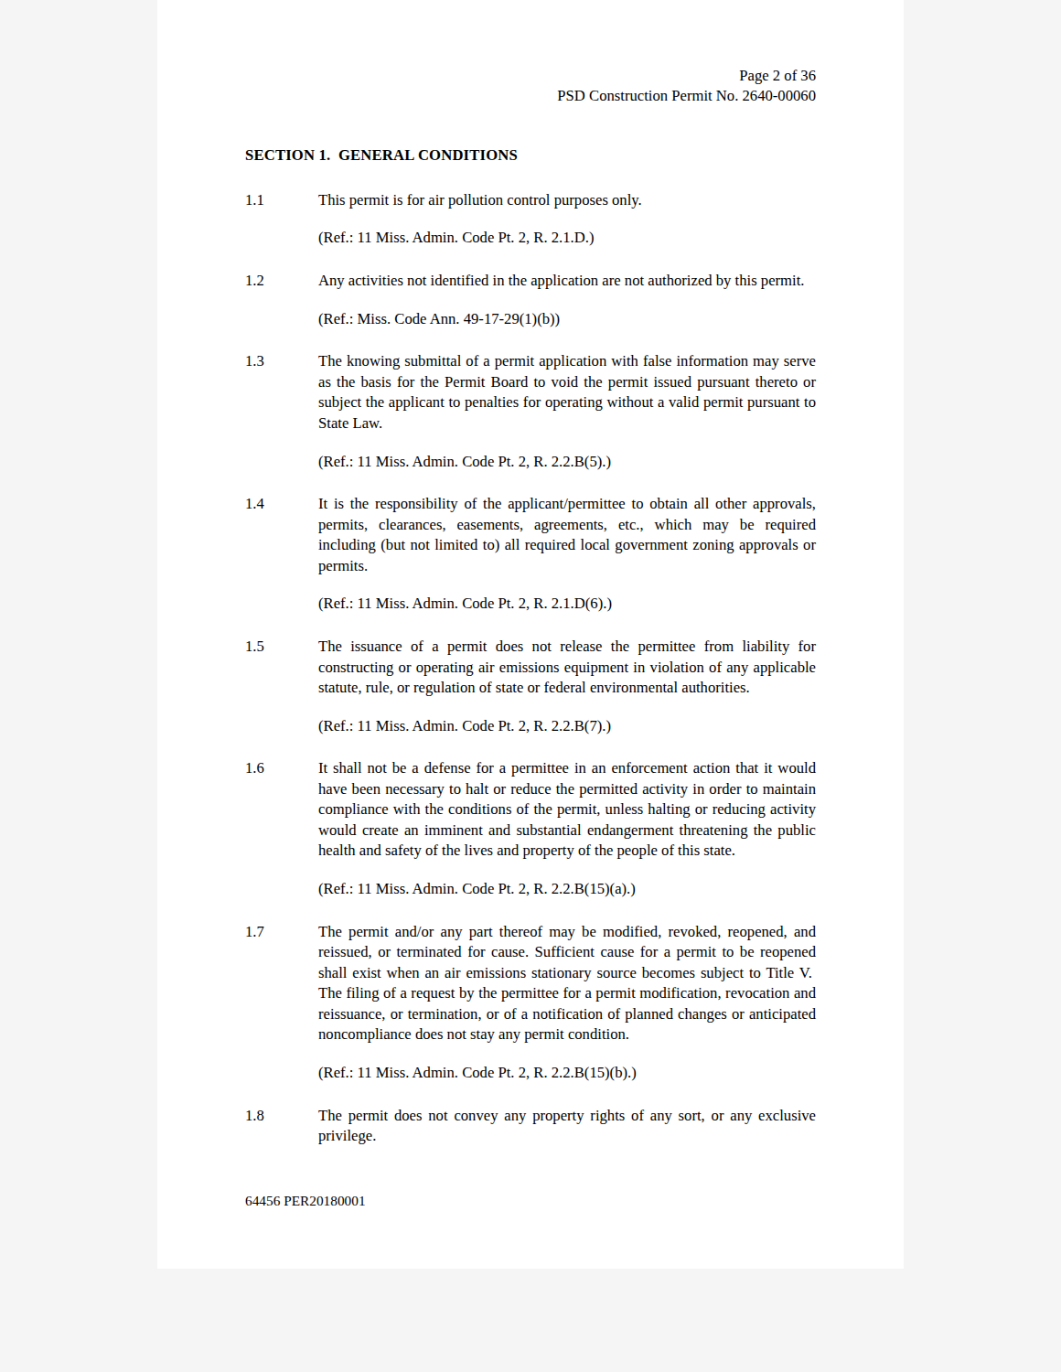Page 2 of 36
PSD Construction Permit No. 2640-00060
SECTION 1. GENERAL CONDITIONS
1.1
This permit is for air pollution control purposes only.
(Ref.: 11 Miss. Admin. Code Pt. 2, R. 2.1.D.)
1.2
Any activities not identified in the application are not authorized by this permit.
(Ref.: Miss. Code Ann. 49-17-29(1)(b))
1.3
The knowing submittal of a permit application with false information may serve as the basis for the Permit Board to void the permit issued pursuant thereto or subject the applicant to penalties for operating without a valid permit pursuant to State Law.
(Ref.: 11 Miss. Admin. Code Pt. 2, R. 2.2.B(5).)
1.4
It is the responsibility of the applicant/permittee to obtain all other approvals, permits, clearances, easements, agreements, etc., which may be required including (but not limited to) all required local government zoning approvals or permits.
(Ref.: 11 Miss. Admin. Code Pt. 2, R. 2.1.D(6).)
1.5
The issuance of a permit does not release the permittee from liability for constructing or operating air emissions equipment in violation of any applicable statute, rule, or regulation of state or federal environmental authorities.
(Ref.: 11 Miss. Admin. Code Pt. 2, R. 2.2.B(7).)
1.6
It shall not be a defense for a permittee in an enforcement action that it would have been necessary to halt or reduce the permitted activity in order to maintain compliance with the conditions of the permit, unless halting or reducing activity would create an imminent and substantial endangerment threatening the public health and safety of the lives and property of the people of this state.
(Ref.: 11 Miss. Admin. Code Pt. 2, R. 2.2.B(15)(a).)
1.7
The permit and/or any part thereof may be modified, revoked, reopened, and reissued, or terminated for cause. Sufficient cause for a permit to be reopened shall exist when an air emissions stationary source becomes subject to Title V. The filing of a request by the permittee for a permit modification, revocation and reissuance, or termination, or of a notification of planned changes or anticipated noncompliance does not stay any permit condition.
(Ref.: 11 Miss. Admin. Code Pt. 2, R. 2.2.B(15)(b).)
1.8
The permit does not convey any property rights of any sort, or any exclusive privilege.
64456 PER20180001